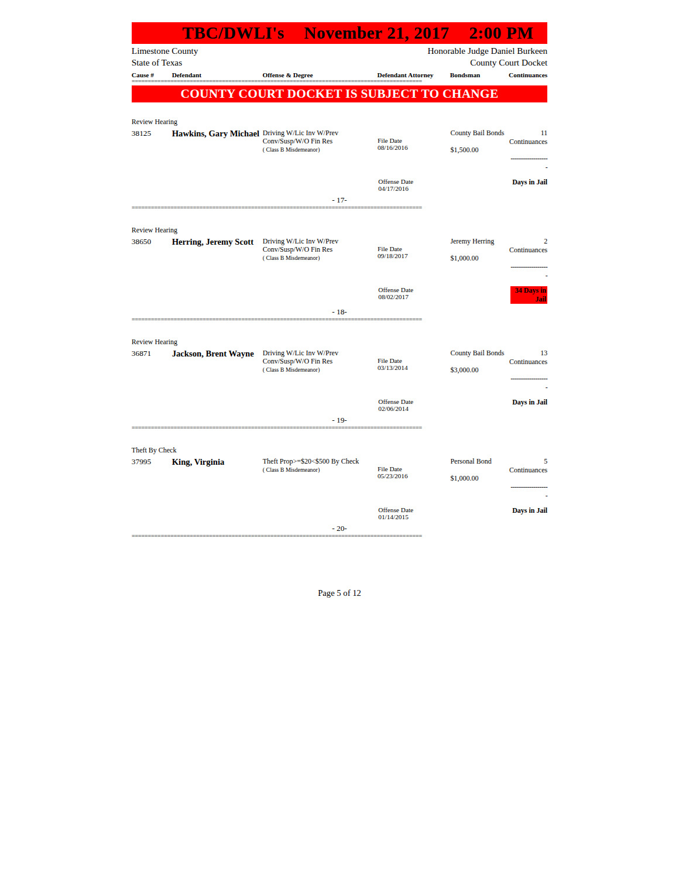TBC/DWLI's November 21, 2017 2:00 PM
Limestone County
State of Texas
Honorable Judge Daniel Burkeen
County Court Docket
Cause #
Defendant
Offense & Degree
Defendant Attorney
Bondsman
Continuances
==========================================================================================
COUNTY COURT DOCKET IS SUBJECT TO CHANGE
Review Hearing
38125
Hawkins, Gary Michael
Driving W/Lic Inv W/Prev Conv/Susp/W/O Fin Res
( Class B Misdemeanor)
File Date
08/16/2016
County Bail Bonds
$1,500.00
11 Continuances
-------------------
Offense Date
04/17/2016
Days in Jail
- 17-
==========================================================================================
Review Hearing
38650
Herring, Jeremy Scott
Driving W/Lic Inv W/Prev Conv/Susp/W/O Fin Res
( Class B Misdemeanor)
File Date
09/18/2017
Jeremy Herring
$1,000.00
2 Continuances
-------------------
Offense Date
08/02/2017
34 Days in Jail
- 18-
==========================================================================================
Review Hearing
36871
Jackson, Brent Wayne
Driving W/Lic Inv W/Prev Conv/Susp/W/O Fin Res
( Class B Misdemeanor)
File Date
03/13/2014
County Bail Bonds
$3,000.00
13 Continuances
-------------------
Offense Date
02/06/2014
Days in Jail
- 19-
==========================================================================================
Theft By Check
37995
King, Virginia
Theft Prop>=$20<$500 By Check
( Class B Misdemeanor)
File Date
05/23/2016
Personal Bond
$1,000.00
5 Continuances
-------------------
Offense Date
01/14/2015
Days in Jail
- 20-
==========================================================================================
Page 5 of 12